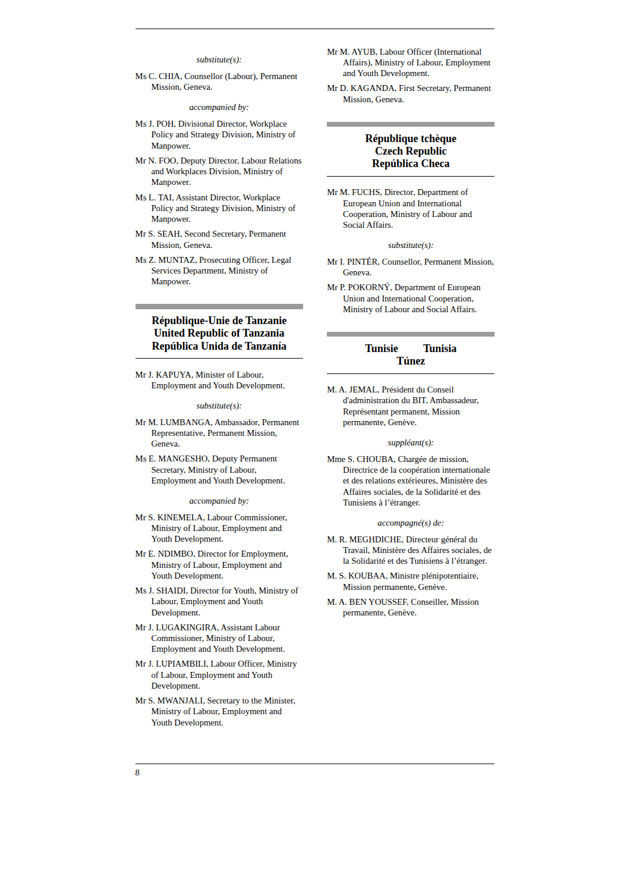substitute(s):
Ms C. CHIA, Counsellor (Labour), Permanent Mission, Geneva.
accompanied by:
Ms J. POH, Divisional Director, Workplace Policy and Strategy Division, Ministry of Manpower.
Mr N. FOO, Deputy Director, Labour Relations and Workplaces Division, Ministry of Manpower.
Ms L. TAI, Assistant Director, Workplace Policy and Strategy Division, Ministry of Manpower.
Mr S. SEAH, Second Secretary, Permanent Mission, Geneva.
Ms Z. MUNTAZ, Prosecuting Officer, Legal Services Department, Ministry of Manpower.
République-Unie de Tanzanie
United Republic of Tanzania
República Unida de Tanzanía
Mr J. KAPUYA, Minister of Labour, Employment and Youth Development.
substitute(s):
Mr M. LUMBANGA, Ambassador, Permanent Representative, Permanent Mission, Geneva.
Ms E. MANGESHO, Deputy Permanent Secretary, Ministry of Labour, Employment and Youth Development.
accompanied by:
Mr S. KINEMELA, Labour Commissioner, Ministry of Labour, Employment and Youth Development.
Mr E. NDIMBO, Director for Employment, Ministry of Labour, Employment and Youth Development.
Ms J. SHAIDI, Director for Youth, Ministry of Labour, Employment and Youth Development.
Mr J. LUGAKINGIRA, Assistant Labour Commissioner, Ministry of Labour, Employment and Youth Development.
Mr J. LUPIAMBILI, Labour Officer, Ministry of Labour, Employment and Youth Development.
Mr S. MWANJALI, Secretary to the Minister, Ministry of Labour, Employment and Youth Development.
Mr M. AYUB, Labour Officer (International Affairs), Ministry of Labour, Employment and Youth Development.
Mr D. KAGANDA, First Secretary, Permanent Mission, Geneva.
République tchèque
Czech Republic
República Checa
Mr M. FUCHS, Director, Department of European Union and International Cooperation, Ministry of Labour and Social Affairs.
substitute(s):
Mr I. PINTÉR, Counsellor, Permanent Mission, Geneva.
Mr P. POKORNÝ, Department of European Union and International Cooperation, Ministry of Labour and Social Affairs.
Tunisie Tunisia Túnez
M. A. JEMAL, Président du Conseil d'administration du BIT, Ambassadeur, Représentant permanent, Mission permanente, Genève.
suppléant(s):
Mme S. CHOUBA, Chargée de mission, Directrice de la coopération internationale et des relations extérieures, Ministère des Affaires sociales, de la Solidarité et des Tunisiens à l’étranger.
accompagné(s) de:
M. R. MEGHDICHE, Directeur général du Travail, Ministère des Affaires sociales, de la Solidarité et des Tunisiens à l’étranger.
M. S. KOUBAA, Ministre plénipotentiaire, Mission permanente, Genève.
M. A. BEN YOUSSEF, Conseiller, Mission permanente, Genève.
8